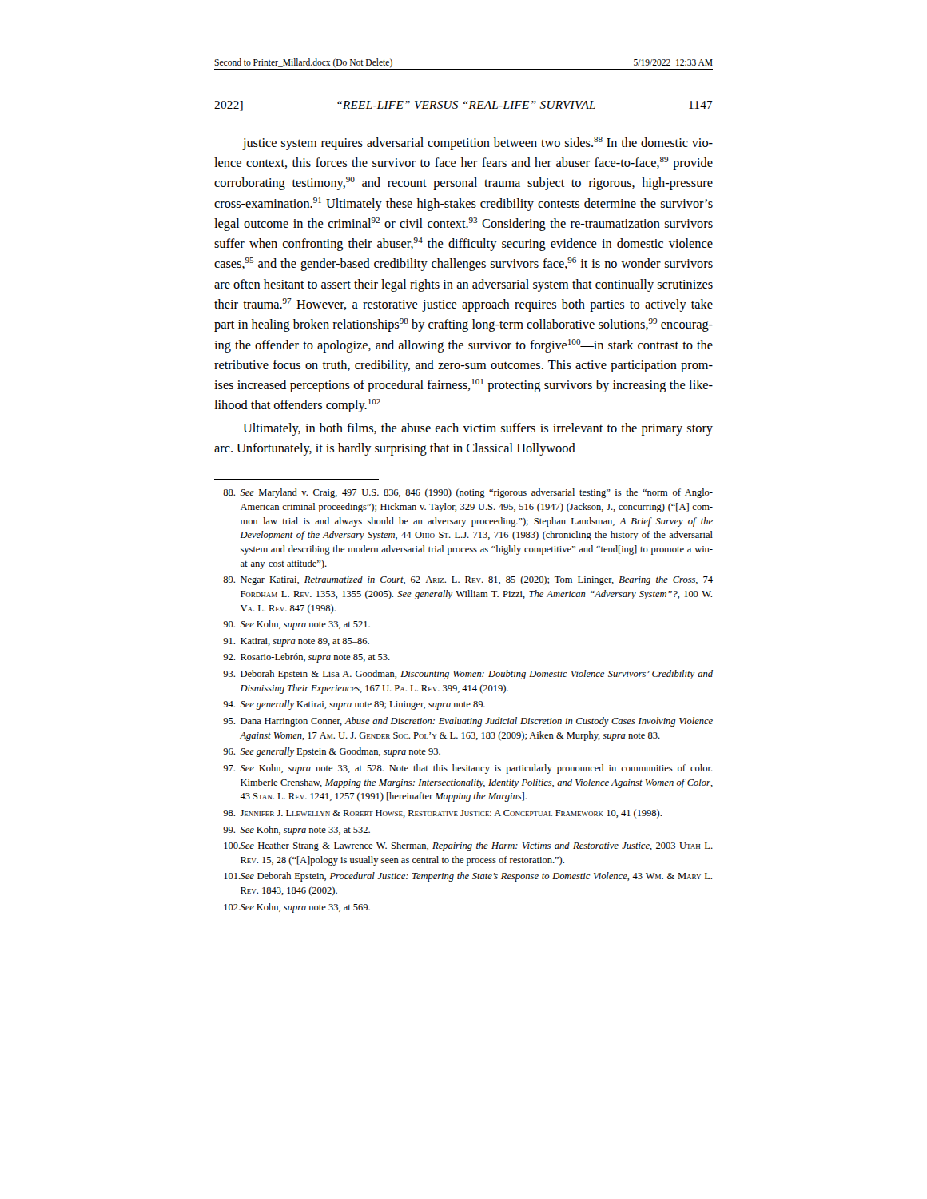Second to Printer_Millard.docx (Do Not Delete) 5/19/2022 12:33 AM
2022] “REEL-LIFE” VERSUS “REAL-LIFE” SURVIVAL 1147
justice system requires adversarial competition between two sides.88 In the domestic violence context, this forces the survivor to face her fears and her abuser face-to-face,89 provide corroborating testimony,90 and recount personal trauma subject to rigorous, high-pressure cross-examination.91 Ultimately these high-stakes credibility contests determine the survivor’s legal outcome in the criminal92 or civil context.93 Considering the re-traumatization survivors suffer when confronting their abuser,94 the difficulty securing evidence in domestic violence cases,95 and the gender-based credibility challenges survivors face,96 it is no wonder survivors are often hesitant to assert their legal rights in an adversarial system that continually scrutinizes their trauma.97 However, a restorative justice approach requires both parties to actively take part in healing broken relationships98 by crafting long-term collaborative solutions,99 encouraging the offender to apologize, and allowing the survivor to forgive100—in stark contrast to the retributive focus on truth, credibility, and zero-sum outcomes. This active participation promises increased perceptions of procedural fairness,101 protecting survivors by increasing the likelihood that offenders comply.102
Ultimately, in both films, the abuse each victim suffers is irrelevant to the primary story arc. Unfortunately, it is hardly surprising that in Classical Hollywood
See Maryland v. Craig, 497 U.S. 836, 846 (1990) (noting “rigorous adversarial testing” is the “norm of Anglo-American criminal proceedings”); Hickman v. Taylor, 329 U.S. 495, 516 (1947) (Jackson, J., concurring) (“[A] common law trial is and always should be an adversary proceeding.”); Stephan Landsman, A Brief Survey of the Development of the Adversary System, 44 Ohio St. L.J. 713, 716 (1983) (chronicling the history of the adversarial system and describing the modern adversarial trial process as “highly competitive” and “tend[ing] to promote a win-at-any-cost attitude”).
Negar Katirai, Retraumatized in Court, 62 Ariz. L. Rev. 81, 85 (2020); Tom Lininger, Bearing the Cross, 74 Fordham L. Rev. 1353, 1355 (2005). See generally William T. Pizzi, The American “Adversary System”?, 100 W. Va. L. Rev. 847 (1998).
See Kohn, supra note 33, at 521.
Katirai, supra note 89, at 85–86.
Rosario-Lebrón, supra note 85, at 53.
Deborah Epstein & Lisa A. Goodman, Discounting Women: Doubting Domestic Violence Survivors’ Credibility and Dismissing Their Experiences, 167 U. Pa. L. Rev. 399, 414 (2019).
See generally Katirai, supra note 89; Lininger, supra note 89.
Dana Harrington Conner, Abuse and Discretion: Evaluating Judicial Discretion in Custody Cases Involving Violence Against Women, 17 Am. U. J. Gender Soc. Pol’y & L. 163, 183 (2009); Aiken & Murphy, supra note 83.
See generally Epstein & Goodman, supra note 93.
See Kohn, supra note 33, at 528. Note that this hesitancy is particularly pronounced in communities of color. Kimberle Crenshaw, Mapping the Margins: Intersectionality, Identity Politics, and Violence Against Women of Color, 43 Stan. L. Rev. 1241, 1257 (1991) [hereinafter Mapping the Margins].
Jennifer J. Llewellyn & Robert Howse, Restorative Justice: A Conceptual Framework 10, 41 (1998).
See Kohn, supra note 33, at 532.
See Heather Strang & Lawrence W. Sherman, Repairing the Harm: Victims and Restorative Justice, 2003 Utah L. Rev. 15, 28 (“[A]pology is usually seen as central to the process of restoration.”).
See Deborah Epstein, Procedural Justice: Tempering the State’s Response to Domestic Violence, 43 Wm. & Mary L. Rev. 1843, 1846 (2002).
See Kohn, supra note 33, at 569.